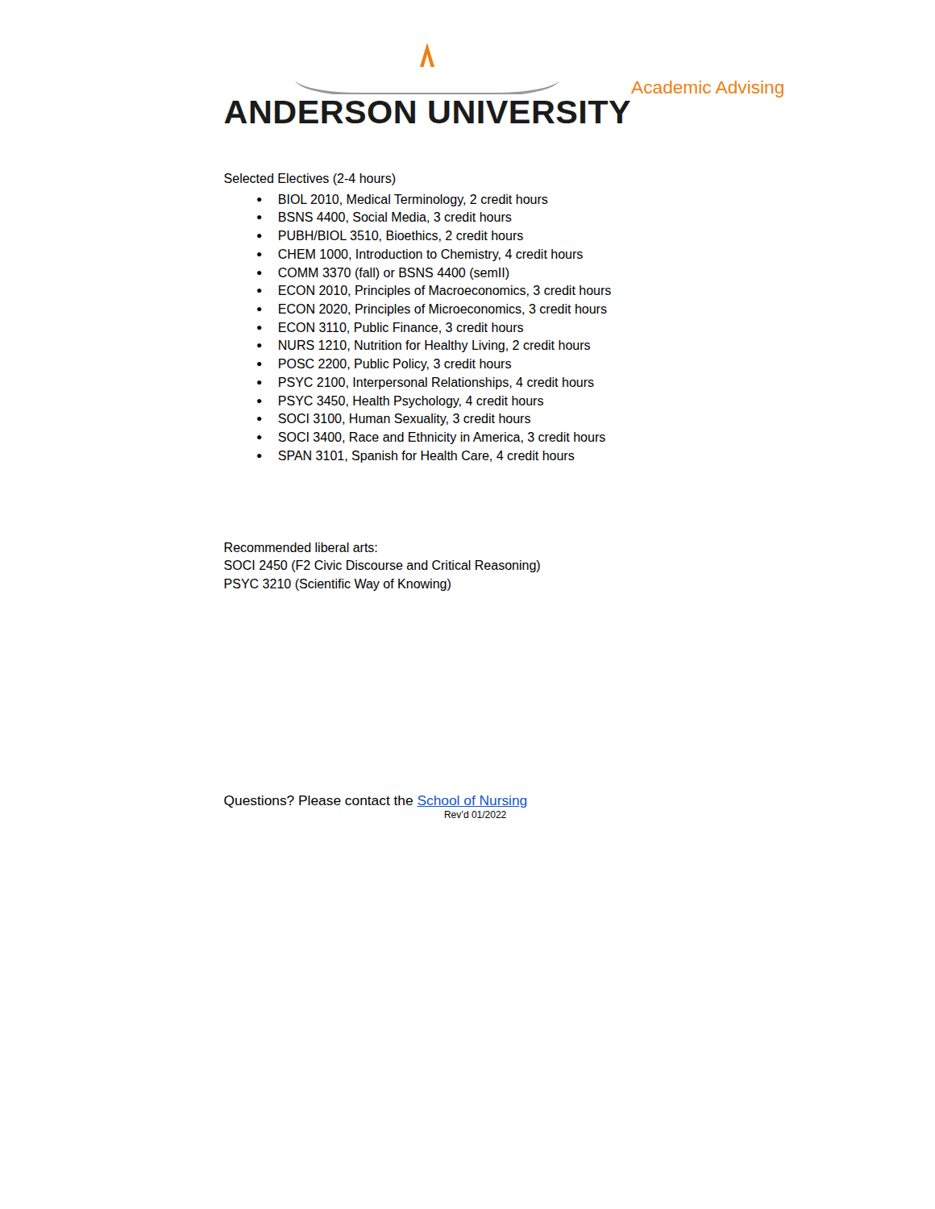ANDERSON UNIVERSITY
Academic Advising
Selected Electives (2-4 hours)
BIOL 2010, Medical Terminology, 2 credit hours
BSNS 4400, Social Media, 3 credit hours
PUBH/BIOL 3510, Bioethics, 2 credit hours
CHEM 1000, Introduction to Chemistry, 4 credit hours
COMM 3370 (fall) or BSNS 4400 (semII)
ECON 2010, Principles of Macroeconomics, 3 credit hours
ECON 2020, Principles of Microeconomics, 3 credit hours
ECON 3110, Public Finance, 3 credit hours
NURS 1210, Nutrition for Healthy Living, 2 credit hours
POSC 2200, Public Policy, 3 credit hours
PSYC 2100, Interpersonal Relationships, 4 credit hours
PSYC 3450, Health Psychology, 4 credit hours
SOCI 3100, Human Sexuality, 3 credit hours
SOCI 3400, Race and Ethnicity in America, 3 credit hours
SPAN 3101, Spanish for Health Care, 4 credit hours
Recommended liberal arts:
SOCI 2450 (F2 Civic Discourse and Critical Reasoning)
PSYC 3210 (Scientific Way of Knowing)
Questions? Please contact the School of Nursing
Rev’d 01/2022